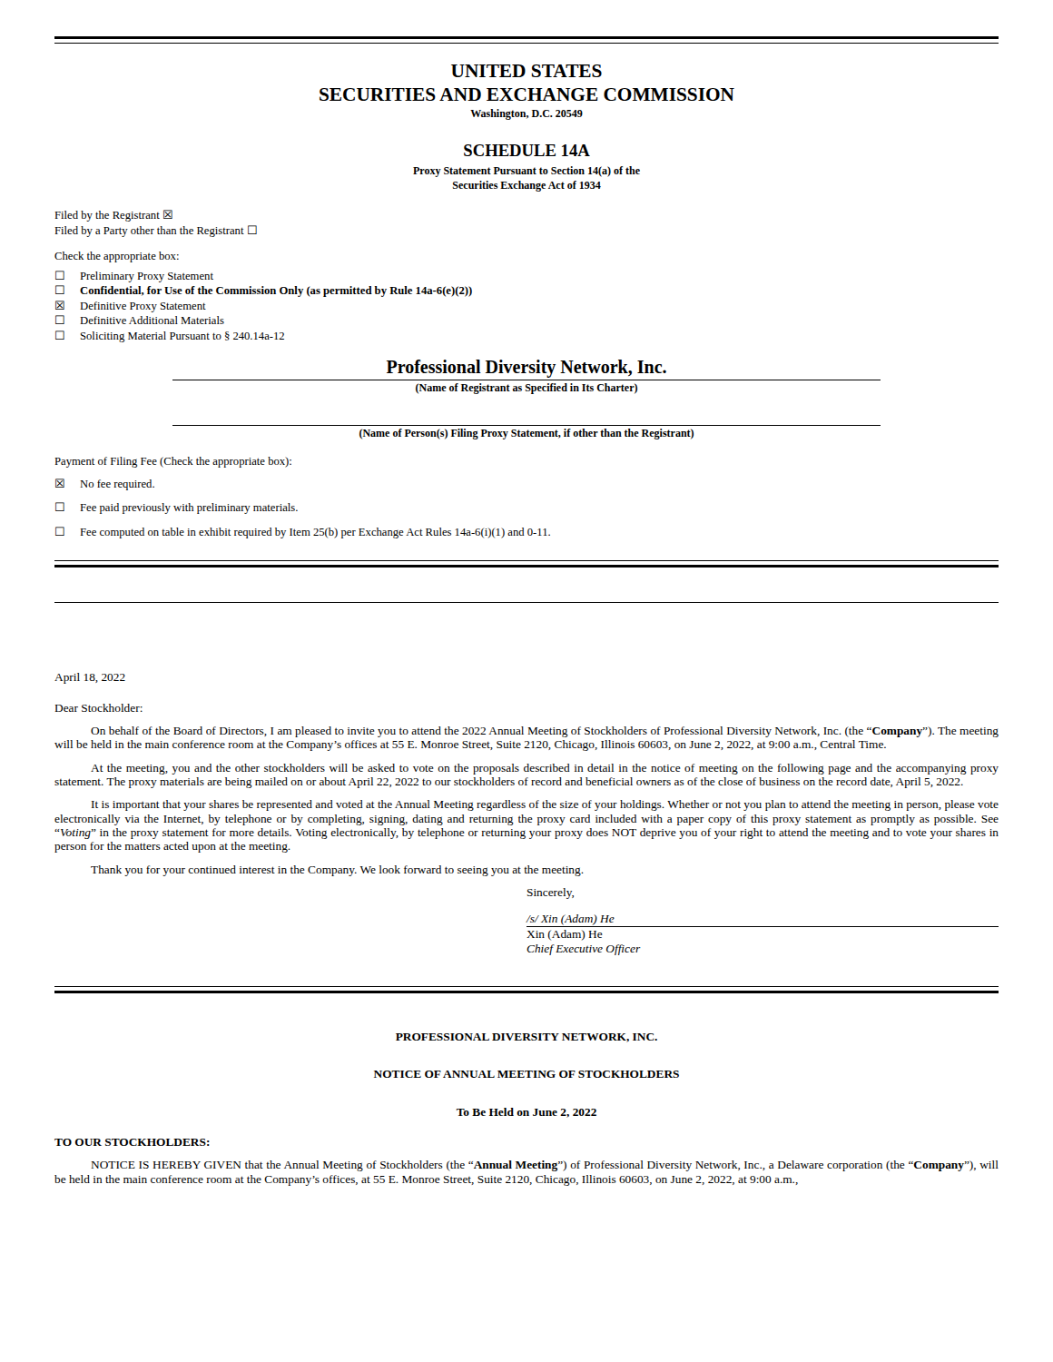UNITED STATES
SECURITIES AND EXCHANGE COMMISSION
Washington, D.C. 20549
SCHEDULE 14A
Proxy Statement Pursuant to Section 14(a) of the
Securities Exchange Act of 1934
Filed by the Registrant ☒
Filed by a Party other than the Registrant ☐
Check the appropriate box:
| ☐ | Preliminary Proxy Statement |
| ☐ | Confidential, for Use of the Commission Only (as permitted by Rule 14a-6(e)(2)) |
| ☒ | Definitive Proxy Statement |
| ☐ | Definitive Additional Materials |
| ☐ | Soliciting Material Pursuant to § 240.14a-12 |
Professional Diversity Network, Inc.
(Name of Registrant as Specified in Its Charter)
(Name of Person(s) Filing Proxy Statement, if other than the Registrant)
Payment of Filing Fee (Check the appropriate box):
| ☒ | No fee required. |
| ☐ | Fee paid previously with preliminary materials. |
| ☐ | Fee computed on table in exhibit required by Item 25(b) per Exchange Act Rules 14a-6(i)(1) and 0-11. |
April 18, 2022
Dear Stockholder:
On behalf of the Board of Directors, I am pleased to invite you to attend the 2022 Annual Meeting of Stockholders of Professional Diversity Network, Inc. (the “Company”). The meeting will be held in the main conference room at the Company’s offices at 55 E. Monroe Street, Suite 2120, Chicago, Illinois 60603, on June 2, 2022, at 9:00 a.m., Central Time.
At the meeting, you and the other stockholders will be asked to vote on the proposals described in detail in the notice of meeting on the following page and the accompanying proxy statement. The proxy materials are being mailed on or about April 22, 2022 to our stockholders of record and beneficial owners as of the close of business on the record date, April 5, 2022.
It is important that your shares be represented and voted at the Annual Meeting regardless of the size of your holdings. Whether or not you plan to attend the meeting in person, please vote electronically via the Internet, by telephone or by completing, signing, dating and returning the proxy card included with a paper copy of this proxy statement as promptly as possible. See “Voting” in the proxy statement for more details. Voting electronically, by telephone or returning your proxy does NOT deprive you of your right to attend the meeting and to vote your shares in person for the matters acted upon at the meeting.
Thank you for your continued interest in the Company. We look forward to seeing you at the meeting.
Sincerely,
/s/ Xin (Adam) He Xin (Adam) He Chief Executive Officer
PROFESSIONAL DIVERSITY NETWORK, INC.
NOTICE OF ANNUAL MEETING OF STOCKHOLDERS
To Be Held on June 2, 2022
TO OUR STOCKHOLDERS:
NOTICE IS HEREBY GIVEN that the Annual Meeting of Stockholders (the “Annual Meeting”) of Professional Diversity Network, Inc., a Delaware corporation (the “Company”), will be held in the main conference room at the Company’s offices, at 55 E. Monroe Street, Suite 2120, Chicago, Illinois 60603, on June 2, 2022, at 9:00 a.m.,